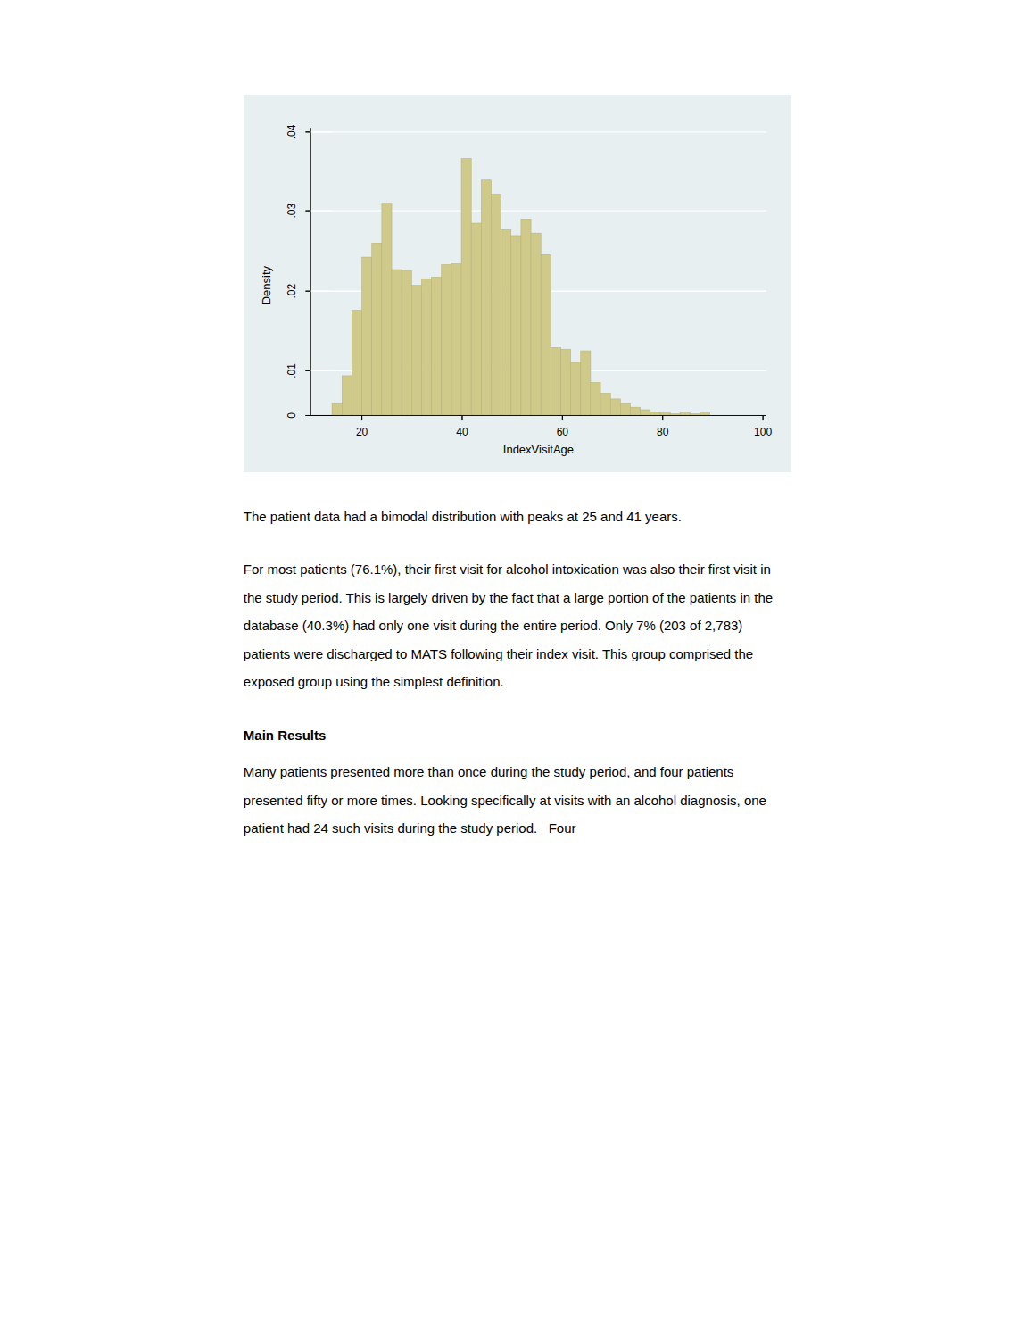Density .04 .03 .02 .01 0 20 40 60 80 100 IndexVisitAge
The patient data had a bimodal distribution with peaks at 25 and 41 years.
For most patients (76.1%), their first visit for alcohol intoxication was also their first visit in the study period. This is largely driven by the fact that a large portion of the patients in the database (40.3%) had only one visit during the entire period. Only 7% (203 of 2,783) patients were discharged to MATS following their index visit. This group comprised the exposed group using the simplest definition.
Main Results
Many patients presented more than once during the study period, and four patients presented fifty or more times. Looking specifically at visits with an alcohol diagnosis, one patient had 24 such visits during the study period. Four